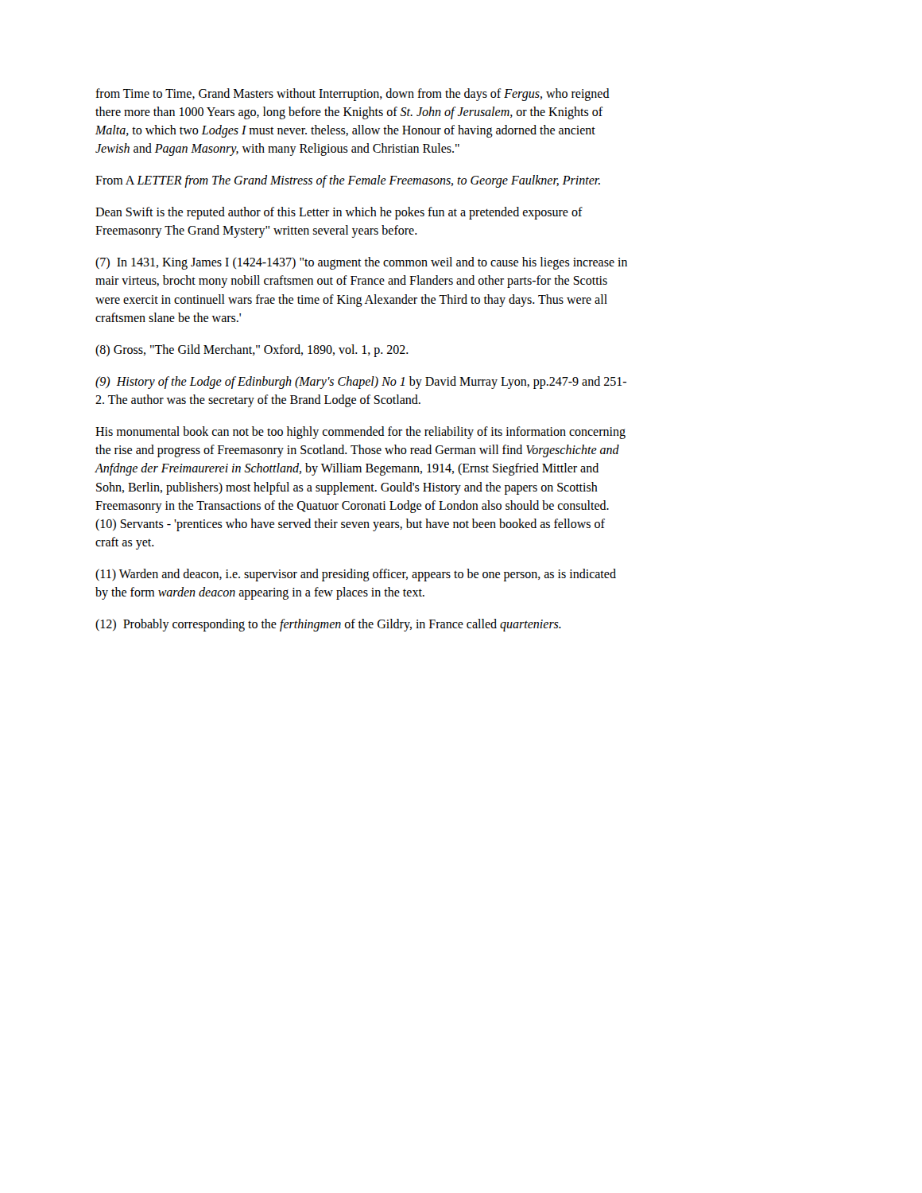from Time to Time, Grand Masters without Interruption, down from the days of Fergus, who reigned there more than 1000 Years ago, long before the Knights of St. John of Jerusalem, or the Knights of Malta, to which two Lodges I must never. theless, allow the Honour of having adorned the ancient Jewish and Pagan Masonry, with many Religious and Christian Rules."
From A LETTER from The Grand Mistress of the Female Freemasons, to George Faulkner, Printer.
Dean Swift is the reputed author of this Letter in which he pokes fun at a pretended exposure of Freemasonry The Grand Mystery" written several years before.
(7) In 1431, King James I (1424-1437) "to augment the common weil and to cause his lieges increase in mair virteus, brocht mony nobill craftsmen out of France and Flanders and other parts-for the Scottis were exercit in continuell wars frae the time of King Alexander the Third to thay days. Thus were all craftsmen slane be the wars.'
(8) Gross, "The Gild Merchant," Oxford, 1890, vol. 1, p. 202.
(9) History of the Lodge of Edinburgh (Mary's Chapel) No 1 by David Murray Lyon, pp.247-9 and 251-2. The author was the secretary of the Brand Lodge of Scotland.
His monumental book can not be too highly commended for the reliability of its information concerning the rise and progress of Freemasonry in Scotland. Those who read German will find Vorgeschichte and Anfdnge der Freimaurerei in Schottland, by William Begemann, 1914, (Ernst Siegfried Mittler and Sohn, Berlin, publishers) most helpful as a supplement. Gould's History and the papers on Scottish Freemasonry in the Transactions of the Quatuor Coronati Lodge of London also should be consulted.
(10) Servants - 'prentices who have served their seven years, but have not been booked as fellows of craft as yet.
(11) Warden and deacon, i.e. supervisor and presiding officer, appears to be one person, as is indicated by the form warden deacon appearing in a few places in the text.
(12) Probably corresponding to the ferthingmen of the Gildry, in France called quarteniers.